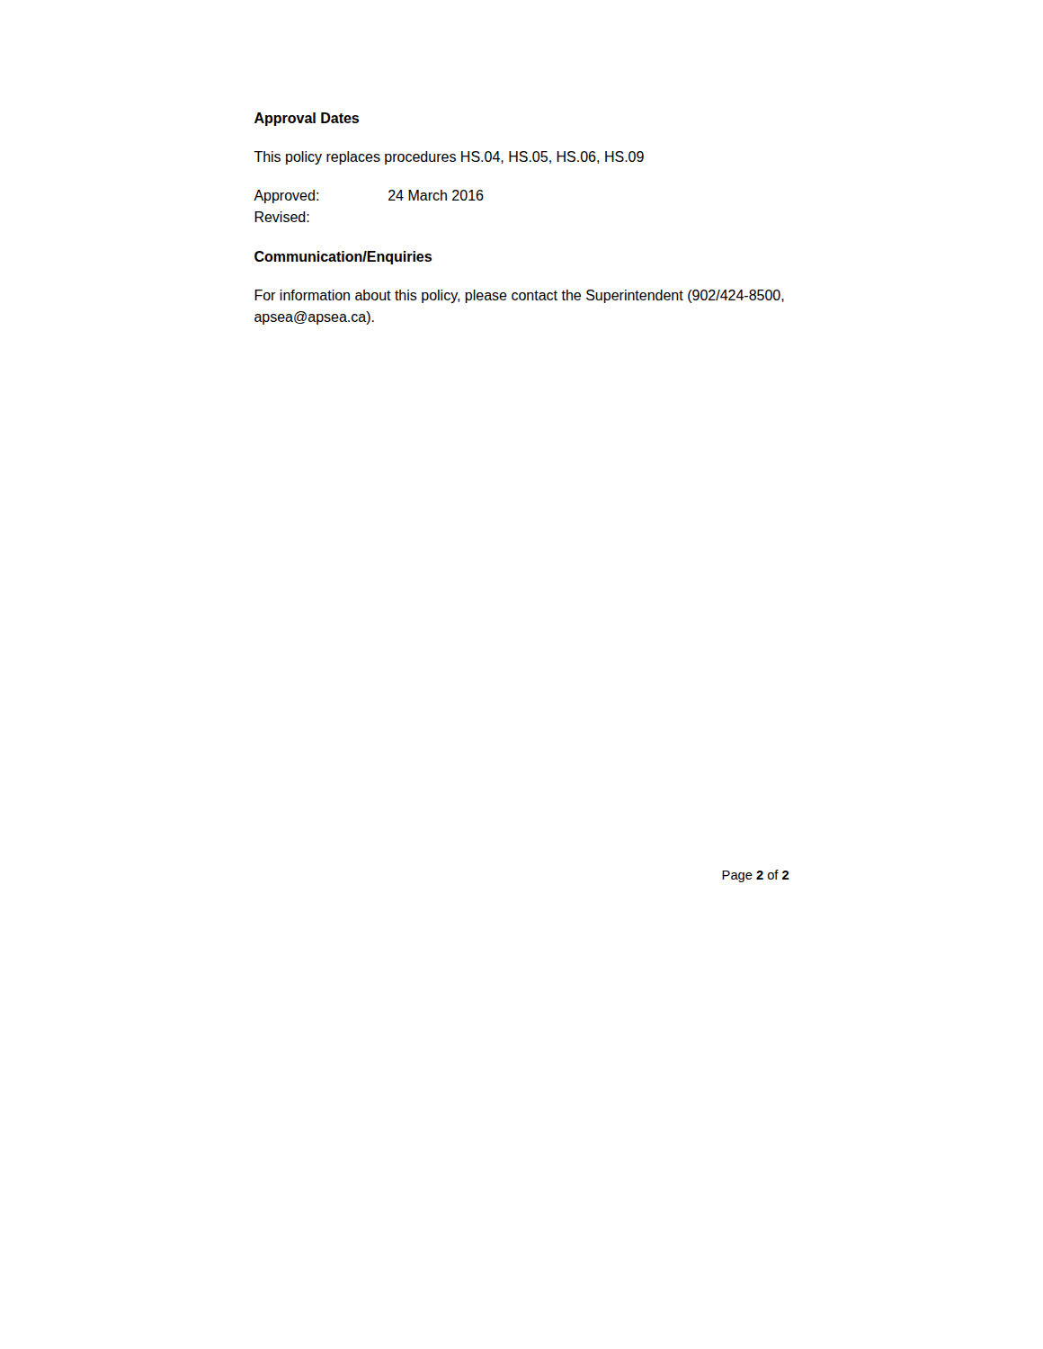Approval Dates
This policy replaces procedures HS.04, HS.05, HS.06, HS.09
Approved: 24 March 2016 Revised:
Communication/Enquiries
For information about this policy, please contact the Superintendent (902/424-8500, apsea@apsea.ca).
Page 2 of 2